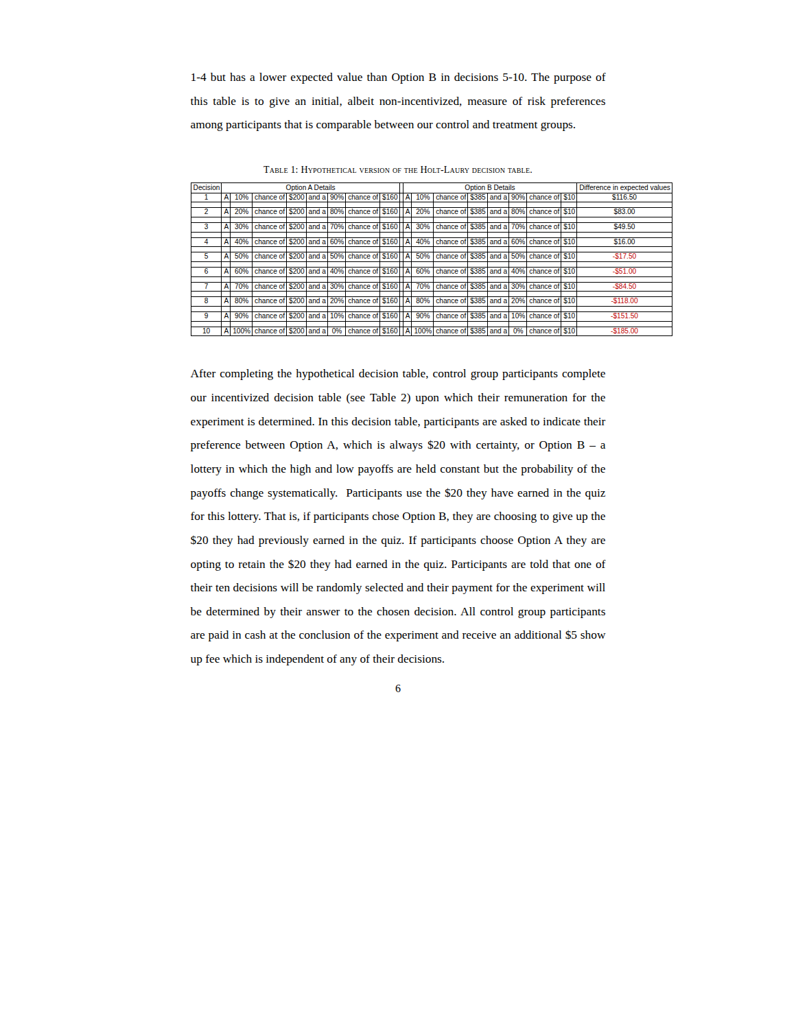1-4 but has a lower expected value than Option B in decisions 5-10. The purpose of this table is to give an initial, albeit non-incentivized, measure of risk preferences among participants that is comparable between our control and treatment groups.
Table 1: Hypothetical version of the Holt-Laury decision table.
| Decision | Option A Details | | Option B Details | Difference in expected values |
| --- | --- | --- | --- | --- |
| 1 | A | 10% | chance of | $200 | and a | 90% | chance of | $160 | | A | 10% | chance of | $385 | and a | 90% | chance of | $10 | $116.50 |
| 2 | A | 20% | chance of | $200 | and a | 80% | chance of | $160 | | A | 20% | chance of | $385 | and a | 80% | chance of | $10 | $83.00 |
| 3 | A | 30% | chance of | $200 | and a | 70% | chance of | $160 | | A | 30% | chance of | $385 | and a | 70% | chance of | $10 | $49.50 |
| 4 | A | 40% | chance of | $200 | and a | 60% | chance of | $160 | | A | 40% | chance of | $385 | and a | 60% | chance of | $10 | $16.00 |
| 5 | A | 50% | chance of | $200 | and a | 50% | chance of | $160 | | A | 50% | chance of | $385 | and a | 50% | chance of | $10 | -$17.50 |
| 6 | A | 60% | chance of | $200 | and a | 40% | chance of | $160 | | A | 60% | chance of | $385 | and a | 40% | chance of | $10 | -$51.00 |
| 7 | A | 70% | chance of | $200 | and a | 30% | chance of | $160 | | A | 70% | chance of | $385 | and a | 30% | chance of | $10 | -$84.50 |
| 8 | A | 80% | chance of | $200 | and a | 20% | chance of | $160 | | A | 80% | chance of | $385 | and a | 20% | chance of | $10 | -$118.00 |
| 9 | A | 90% | chance of | $200 | and a | 10% | chance of | $160 | | A | 90% | chance of | $385 | and a | 10% | chance of | $10 | -$151.50 |
| 10 | A | 100% | chance of | $200 | and a | 0% | chance of | $160 | | A | 100% | chance of | $385 | and a | 0% | chance of | $10 | -$185.00 |
After completing the hypothetical decision table, control group participants complete our incentivized decision table (see Table 2) upon which their remuneration for the experiment is determined. In this decision table, participants are asked to indicate their preference between Option A, which is always $20 with certainty, or Option B – a lottery in which the high and low payoffs are held constant but the probability of the payoffs change systematically. Participants use the $20 they have earned in the quiz for this lottery. That is, if participants chose Option B, they are choosing to give up the $20 they had previously earned in the quiz. If participants choose Option A they are opting to retain the $20 they had earned in the quiz. Participants are told that one of their ten decisions will be randomly selected and their payment for the experiment will be determined by their answer to the chosen decision. All control group participants are paid in cash at the conclusion of the experiment and receive an additional $5 show up fee which is independent of any of their decisions.
6